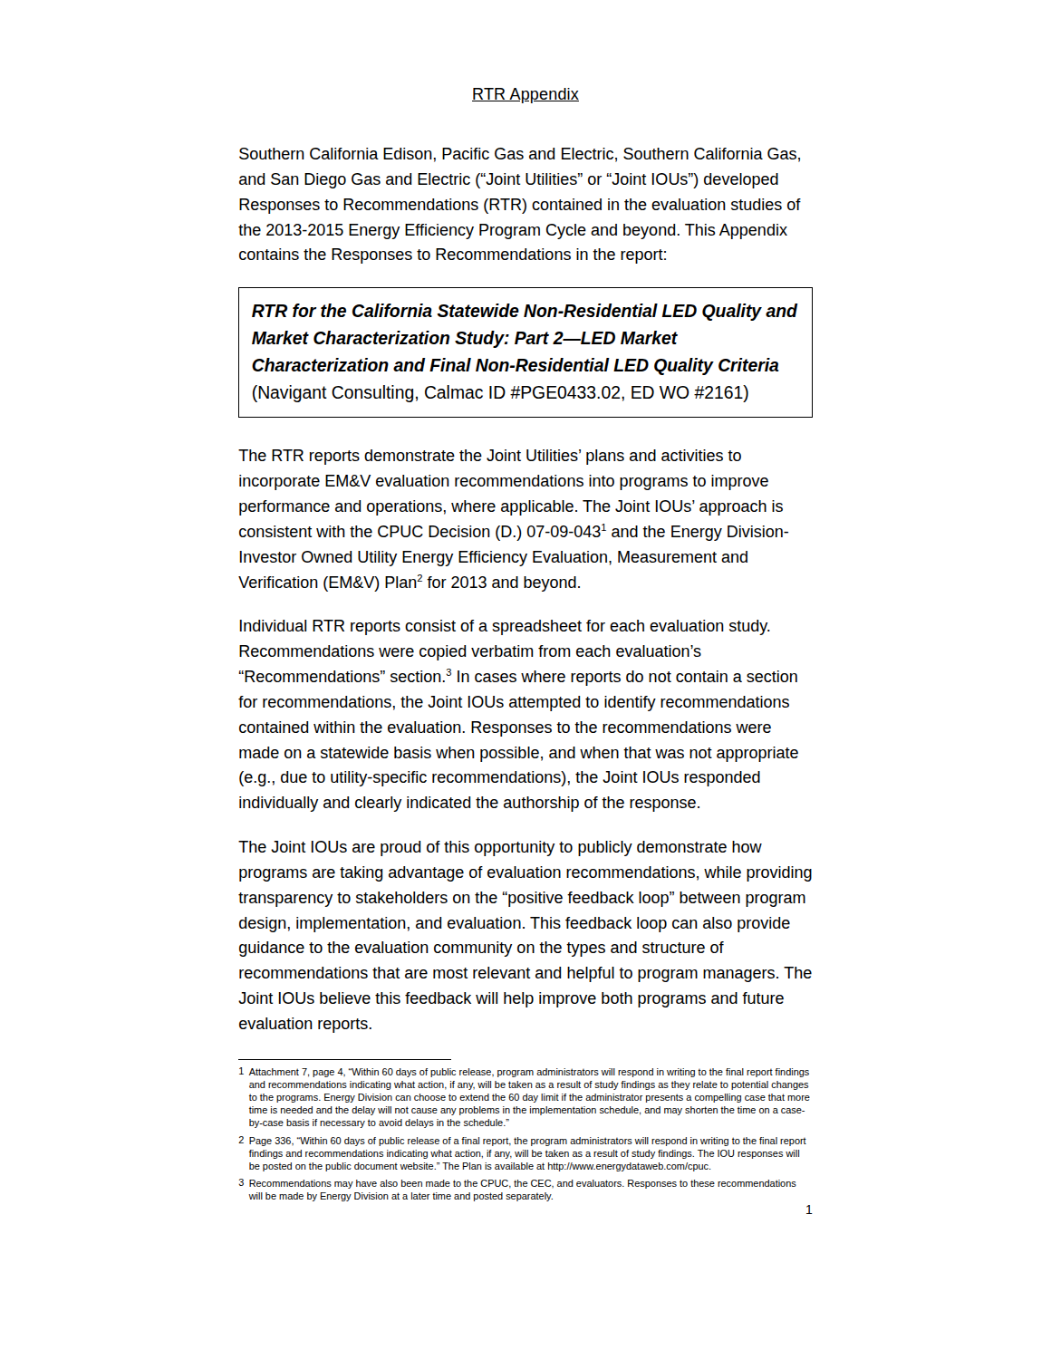RTR Appendix
Southern California Edison, Pacific Gas and Electric, Southern California Gas, and San Diego Gas and Electric (“Joint Utilities” or “Joint IOUs”) developed Responses to Recommendations (RTR) contained in the evaluation studies of the 2013-2015 Energy Efficiency Program Cycle and beyond. This Appendix contains the Responses to Recommendations in the report:
RTR for the California Statewide Non-Residential LED Quality and Market Characterization Study: Part 2—LED Market Characterization and Final Non-Residential LED Quality Criteria (Navigant Consulting, Calmac ID #PGE0433.02, ED WO #2161)
The RTR reports demonstrate the Joint Utilities’ plans and activities to incorporate EM&V evaluation recommendations into programs to improve performance and operations, where applicable. The Joint IOUs’ approach is consistent with the CPUC Decision (D.) 07-09-0431 and the Energy Division-Investor Owned Utility Energy Efficiency Evaluation, Measurement and Verification (EM&V) Plan2 for 2013 and beyond.
Individual RTR reports consist of a spreadsheet for each evaluation study. Recommendations were copied verbatim from each evaluation’s “Recommendations” section.3 In cases where reports do not contain a section for recommendations, the Joint IOUs attempted to identify recommendations contained within the evaluation. Responses to the recommendations were made on a statewide basis when possible, and when that was not appropriate (e.g., due to utility-specific recommendations), the Joint IOUs responded individually and clearly indicated the authorship of the response.
The Joint IOUs are proud of this opportunity to publicly demonstrate how programs are taking advantage of evaluation recommendations, while providing transparency to stakeholders on the “positive feedback loop” between program design, implementation, and evaluation. This feedback loop can also provide guidance to the evaluation community on the types and structure of recommendations that are most relevant and helpful to program managers. The Joint IOUs believe this feedback will help improve both programs and future evaluation reports.
1
Attachment 7, page 4, “Within 60 days of public release, program administrators will respond in writing to the final report findings and recommendations indicating what action, if any, will be taken as a result of study findings as they relate to potential changes to the programs. Energy Division can choose to extend the 60 day limit if the administrator presents a compelling case that more time is needed and the delay will not cause any problems in the implementation schedule, and may shorten the time on a case-by-case basis if necessary to avoid delays in the schedule.”
2
Page 336, “Within 60 days of public release of a final report, the program administrators will respond in writing to the final report findings and recommendations indicating what action, if any, will be taken as a result of study findings. The IOU responses will be posted on the public document website.” The Plan is available at http://www.energydataweb.com/cpuc.
3
Recommendations may have also been made to the CPUC, the CEC, and evaluators. Responses to these recommendations will be made by Energy Division at a later time and posted separately.
1